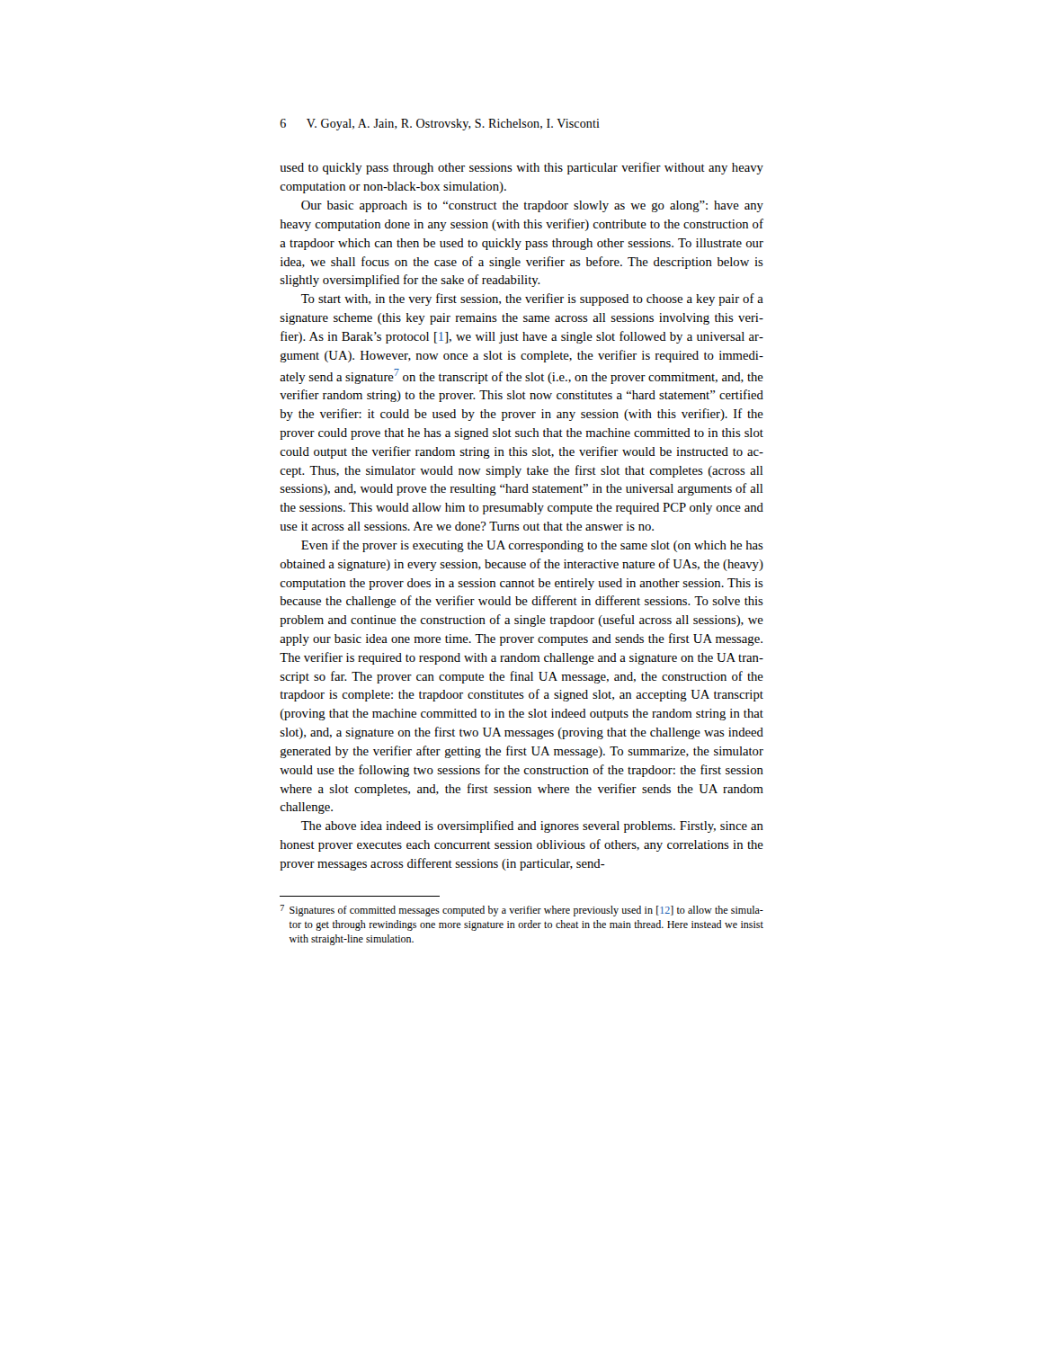6 V. Goyal, A. Jain, R. Ostrovsky, S. Richelson, I. Visconti
used to quickly pass through other sessions with this particular verifier without any heavy computation or non-black-box simulation).
Our basic approach is to “construct the trapdoor slowly as we go along”: have any heavy computation done in any session (with this verifier) contribute to the construction of a trapdoor which can then be used to quickly pass through other sessions. To illustrate our idea, we shall focus on the case of a single verifier as before. The description below is slightly oversimplified for the sake of readability.
To start with, in the very first session, the verifier is supposed to choose a key pair of a signature scheme (this key pair remains the same across all sessions involving this verifier). As in Barak’s protocol [1], we will just have a single slot followed by a universal argument (UA). However, now once a slot is complete, the verifier is required to immediately send a signature7 on the transcript of the slot (i.e., on the prover commitment, and, the verifier random string) to the prover. This slot now constitutes a “hard statement” certified by the verifier: it could be used by the prover in any session (with this verifier). If the prover could prove that he has a signed slot such that the machine committed to in this slot could output the verifier random string in this slot, the verifier would be instructed to accept. Thus, the simulator would now simply take the first slot that completes (across all sessions), and, would prove the resulting “hard statement” in the universal arguments of all the sessions. This would allow him to presumably compute the required PCP only once and use it across all sessions. Are we done? Turns out that the answer is no.
Even if the prover is executing the UA corresponding to the same slot (on which he has obtained a signature) in every session, because of the interactive nature of UAs, the (heavy) computation the prover does in a session cannot be entirely used in another session. This is because the challenge of the verifier would be different in different sessions. To solve this problem and continue the construction of a single trapdoor (useful across all sessions), we apply our basic idea one more time. The prover computes and sends the first UA message. The verifier is required to respond with a random challenge and a signature on the UA transcript so far. The prover can compute the final UA message, and, the construction of the trapdoor is complete: the trapdoor constitutes of a signed slot, an accepting UA transcript (proving that the machine committed to in the slot indeed outputs the random string in that slot), and, a signature on the first two UA messages (proving that the challenge was indeed generated by the verifier after getting the first UA message). To summarize, the simulator would use the following two sessions for the construction of the trapdoor: the first session where a slot completes, and, the first session where the verifier sends the UA random challenge.
The above idea indeed is oversimplified and ignores several problems. Firstly, since an honest prover executes each concurrent session oblivious of others, any correlations in the prover messages across different sessions (in particular, send-
7
Signatures of committed messages computed by a verifier where previously used in [12] to allow the simulator to get through rewindings one more signature in order to cheat in the main thread. Here instead we insist with straight-line simulation.